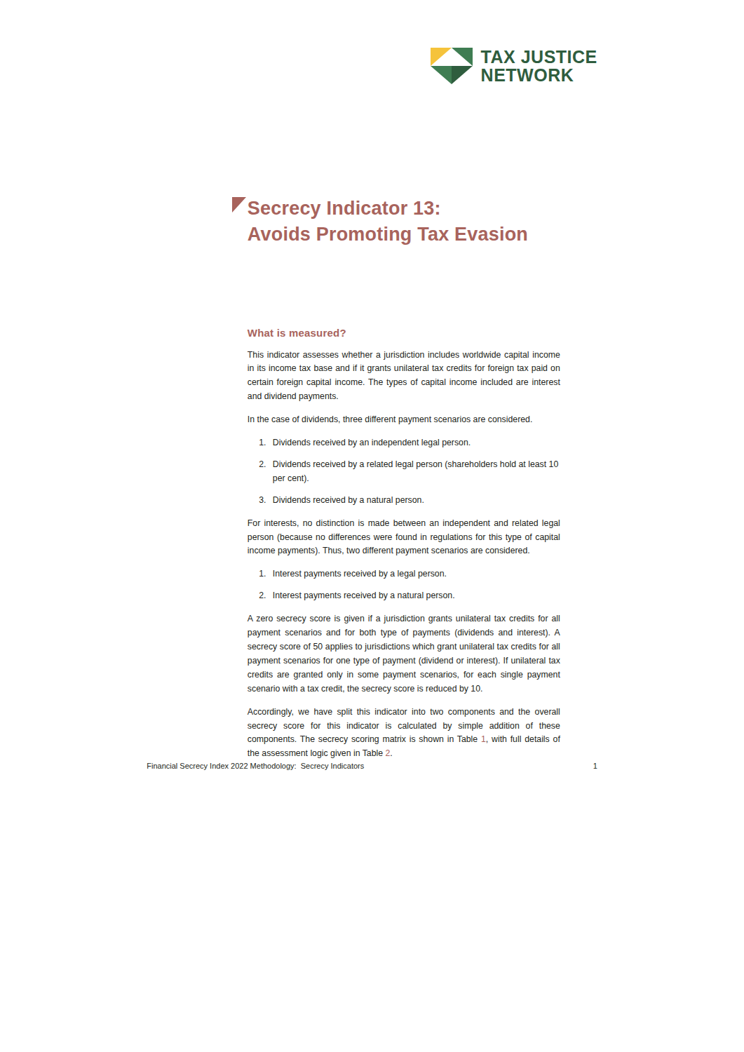TAX JUSTICE
NETWORK
Secrecy Indicator 13:
Avoids Promoting Tax Evasion
What is measured?
This indicator assesses whether a jurisdiction includes worldwide capital income in its income tax base and if it grants unilateral tax credits for foreign tax paid on certain foreign capital income. The types of capital income included are interest and dividend payments.
In the case of dividends, three different payment scenarios are considered.
Dividends received by an independent legal person.
Dividends received by a related legal person (shareholders hold at least 10 per cent).
Dividends received by a natural person.
For interests, no distinction is made between an independent and related legal person (because no differences were found in regulations for this type of capital income payments). Thus, two different payment scenarios are considered.
Interest payments received by a legal person.
Interest payments received by a natural person.
A zero secrecy score is given if a jurisdiction grants unilateral tax credits for all payment scenarios and for both type of payments (dividends and interest). A secrecy score of 50 applies to jurisdictions which grant unilateral tax credits for all payment scenarios for one type of payment (dividend or interest). If unilateral tax credits are granted only in some payment scenarios, for each single payment scenario with a tax credit, the secrecy score is reduced by 10.
Accordingly, we have split this indicator into two components and the overall secrecy score for this indicator is calculated by simple addition of these components. The secrecy scoring matrix is shown in Table 1, with full details of the assessment logic given in Table 2.
Financial Secrecy Index 2022 Methodology: Secrecy Indicators 1